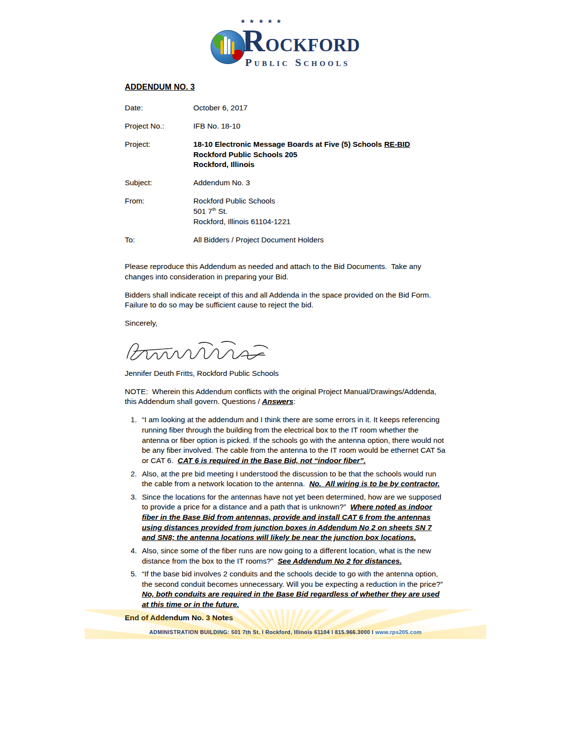★ ★ ★ ★ ★ Rockford Public Schools
ADDENDUM NO. 3
| Date: | October 6, 2017 |
| Project No.: | IFB No. 18-10 |
| Project: | 18-10 Electronic Message Boards at Five (5) Schools RE-BID Rockford Public Schools 205 Rockford, Illinois |
| Subject: | Addendum No. 3 |
| From: | Rockford Public Schools 501 7 th St. Rockford, Illinois 61104-1221 |
| To: | All Bidders / Project Document Holders |
Please reproduce this Addendum as needed and attach to the Bid Documents. Take any changes into consideration in preparing your Bid.
Bidders shall indicate receipt of this and all Addenda in the space provided on the Bid Form. Failure to do so may be sufficient cause to reject the bid.
Sincerely,
Jennifer Deuth Fritts, Rockford Public Schools
NOTE: Wherein this Addendum conflicts with the original Project Manual/Drawings/Addenda, this Addendum shall govern. Questions / Answers:
“I am looking at the addendum and I think there are some errors in it. It keeps referencing running fiber through the building from the electrical box to the IT room whether the antenna or fiber option is picked. If the schools go with the antenna option, there would not be any fiber involved. The cable from the antenna to the IT room would be ethernet CAT 5a or CAT 6. CAT 6 is required in the Base Bid, not “indoor fiber”.
Also, at the pre bid meeting I understood the discussion to be that the schools would run the cable from a network location to the antenna. No. All wiring is to be by contractor.
Since the locations for the antennas have not yet been determined, how are we supposed to provide a price for a distance and a path that is unknown?” Where noted as indoor fiber in the Base Bid from antennas, provide and install CAT 6 from the antennas using distances provided from junction boxes in Addendum No 2 on sheets SN 7 and SN8; the antenna locations will likely be near the junction box locations.
Also, since some of the fiber runs are now going to a different location, what is the new distance from the box to the IT rooms?” See Addendum No 2 for distances.
“If the base bid involves 2 conduits and the schools decide to go with the antenna option, the second conduit becomes unnecessary. Will you be expecting a reduction in the price?” No, both conduits are required in the Base Bid regardless of whether they are used at this time or in the future.
End of Addendum No. 3 Notes
ADMINISTRATION BUILDING: 501 7th St. I Rockford, Illinois 61104 I 815.966.3000 I www.rps205.com